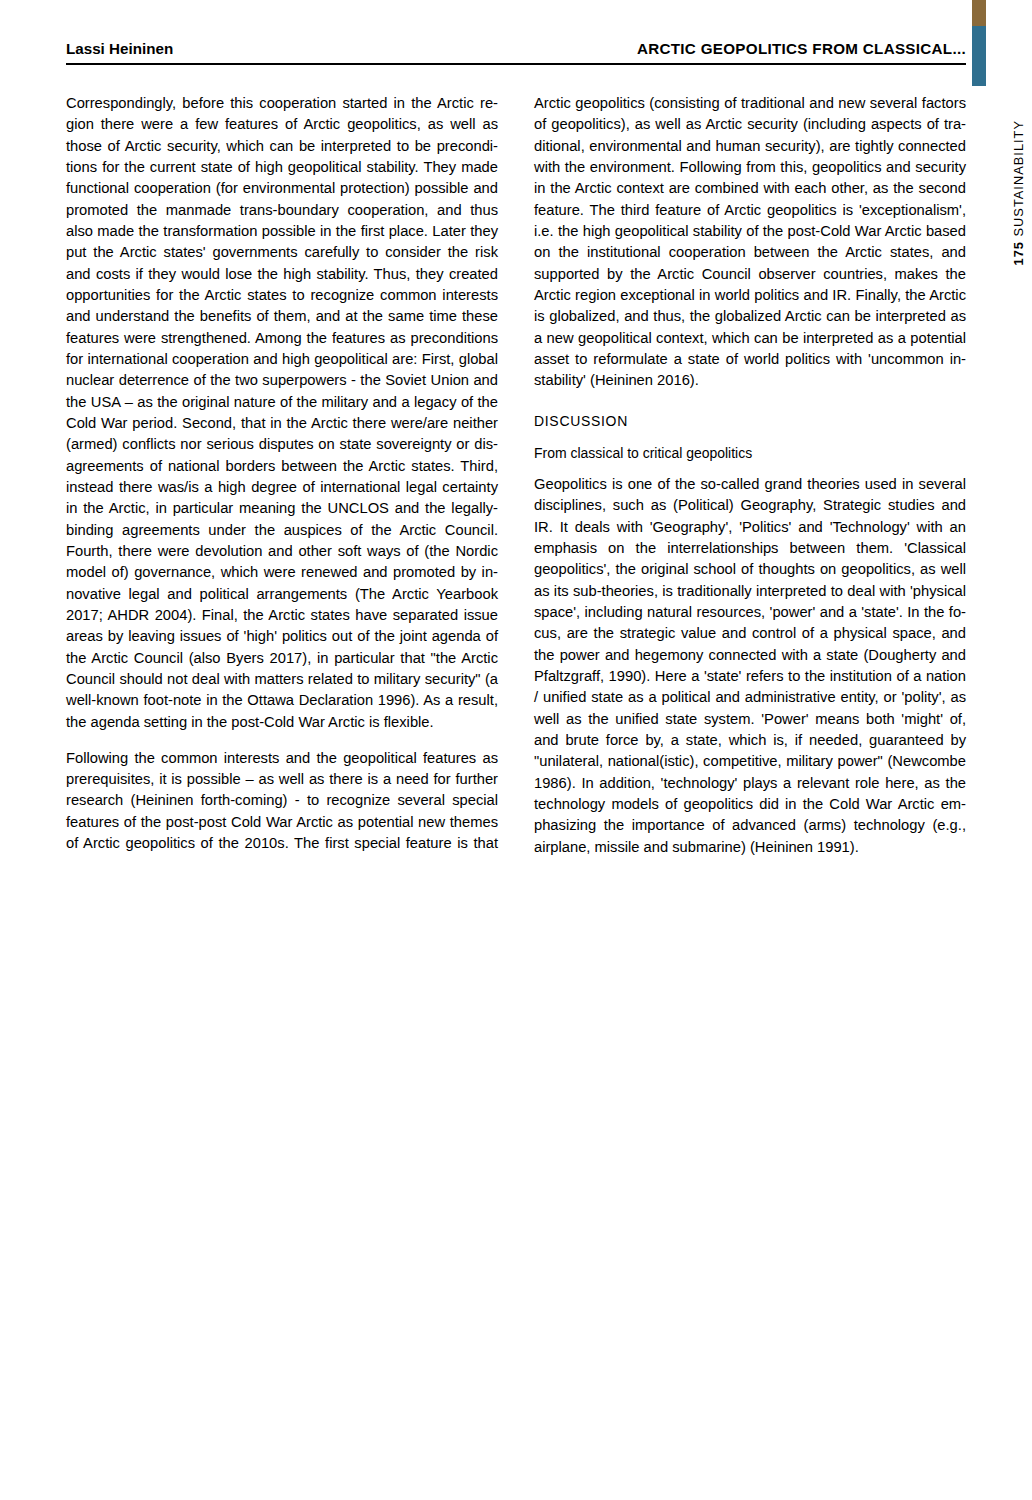Lassi Heininen Arctic Geopolitics from Classical...
175 Sustainability
Correspondingly, before this cooperation started in the Arctic region there were a few features of Arctic geopolitics, as well as those of Arctic security, which can be interpreted to be preconditions for the current state of high geopolitical stability. They made functional cooperation (for environmental protection) possible and promoted the manmade trans-boundary cooperation, and thus also made the transformation possible in the first place. Later they put the Arctic states' governments carefully to consider the risk and costs if they would lose the high stability. Thus, they created opportunities for the Arctic states to recognize common interests and understand the benefits of them, and at the same time these features were strengthened. Among the features as preconditions for international cooperation and high geopolitical are: First, global nuclear deterrence of the two superpowers - the Soviet Union and the USA – as the original nature of the military and a legacy of the Cold War period. Second, that in the Arctic there were/are neither (armed) conflicts nor serious disputes on state sovereignty or disagreements of national borders between the Arctic states. Third, instead there was/is a high degree of international legal certainty in the Arctic, in particular meaning the UNCLOS and the legally-binding agreements under the auspices of the Arctic Council. Fourth, there were devolution and other soft ways of (the Nordic model of) governance, which were renewed and promoted by innovative legal and political arrangements (The Arctic Yearbook 2017; AHDR 2004). Final, the Arctic states have separated issue areas by leaving issues of 'high' politics out of the joint agenda of the Arctic Council (also Byers 2017), in particular that "the Arctic Council should not deal with matters related to military security" (a well-known foot-note in the Ottawa Declaration 1996). As a result, the agenda setting in the post-Cold War Arctic is flexible.
Following the common interests and the geopolitical features as prerequisites, it is possible – as well as there is a need for further research (Heininen forth-coming) - to recognize several special features of the post-post Cold War Arctic as potential new themes of Arctic geopolitics of the 2010s. The first special feature is that Arctic geopolitics (consisting of traditional and new several factors of geopolitics), as well as Arctic security (including aspects of traditional, environmental and human security), are tightly connected with the environment. Following from this, geopolitics and security in the Arctic context are combined with each other, as the second feature. The third feature of Arctic geopolitics is 'exceptionalism', i.e. the high geopolitical stability of the post-Cold War Arctic based on the institutional cooperation between the Arctic states, and supported by the Arctic Council observer countries, makes the Arctic region exceptional in world politics and IR. Finally, the Arctic is globalized, and thus, the globalized Arctic can be interpreted as a new geopolitical context, which can be interpreted as a potential asset to reformulate a state of world politics with 'uncommon instability' (Heininen 2016).
Discussion
From classical to critical geopolitics
Geopolitics is one of the so-called grand theories used in several disciplines, such as (Political) Geography, Strategic studies and IR. It deals with 'Geography', 'Politics' and 'Technology' with an emphasis on the interrelationships between them. 'Classical geopolitics', the original school of thoughts on geopolitics, as well as its sub-theories, is traditionally interpreted to deal with 'physical space', including natural resources, 'power' and a 'state'. In the focus, are the strategic value and control of a physical space, and the power and hegemony connected with a state (Dougherty and Pfaltzgraff, 1990). Here a 'state' refers to the institution of a nation / unified state as a political and administrative entity, or 'polity', as well as the unified state system. 'Power' means both 'might' of, and brute force by, a state, which is, if needed, guaranteed by "unilateral, national(istic), competitive, military power" (Newcombe 1986). In addition, 'technology' plays a relevant role here, as the technology models of geopolitics did in the Cold War Arctic emphasizing the importance of advanced (arms) technology (e.g., airplane, missile and submarine) (Heininen 1991).